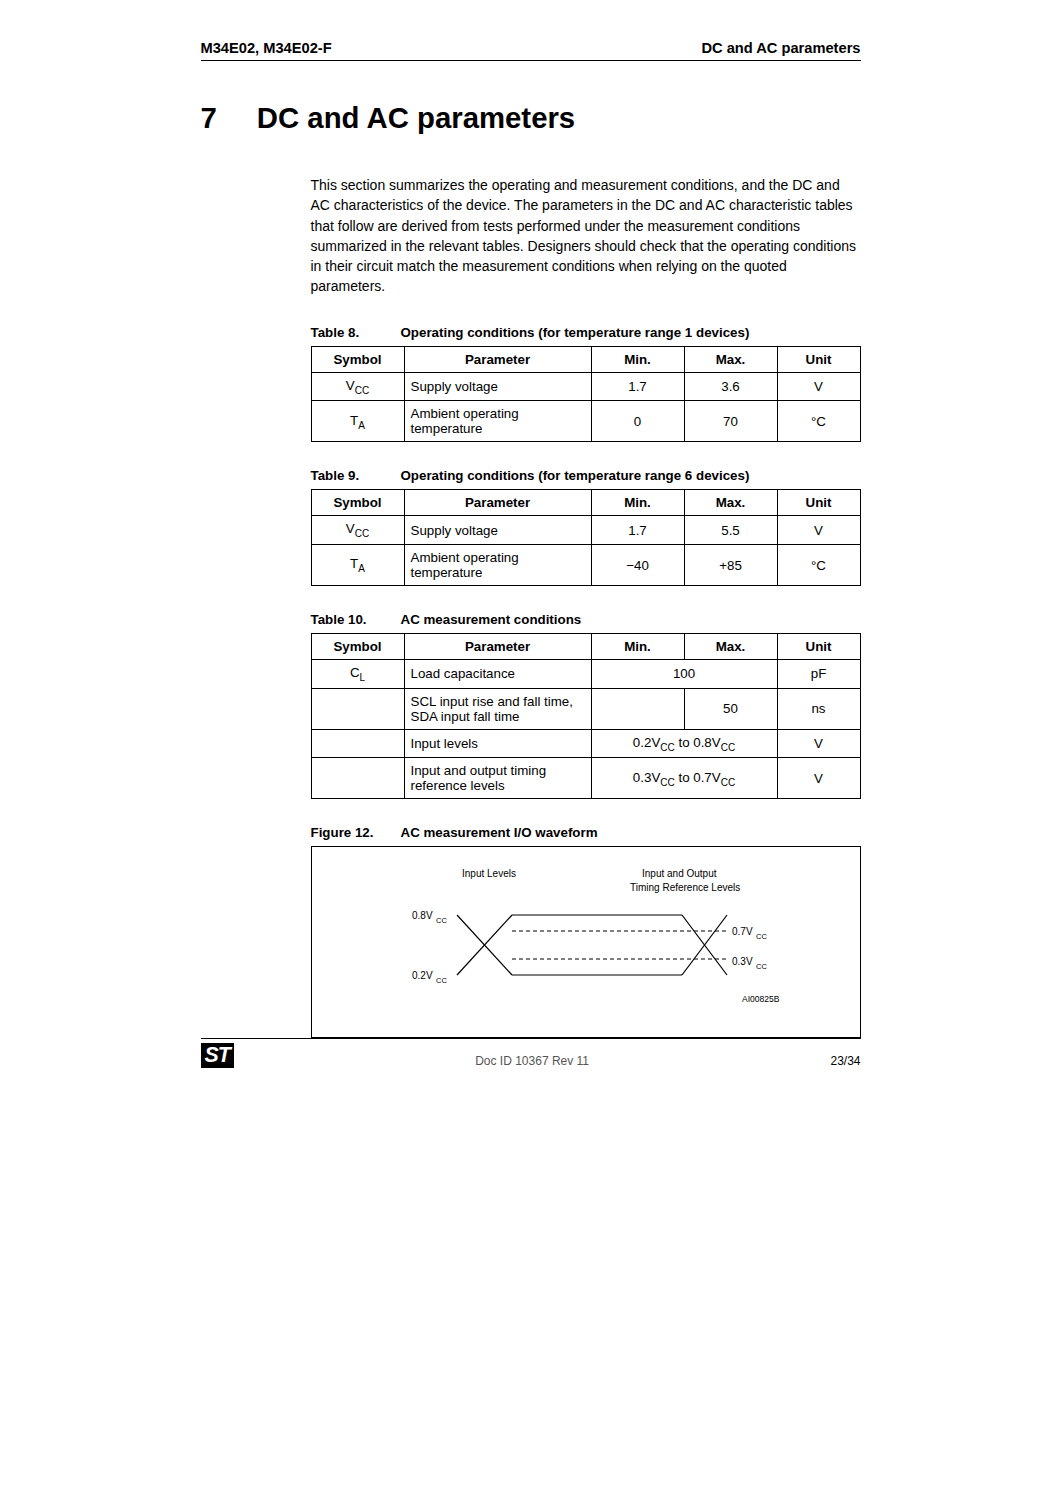M34E02, M34E02-F DC and AC parameters
7 DC and AC parameters
This section summarizes the operating and measurement conditions, and the DC and AC characteristics of the device. The parameters in the DC and AC characteristic tables that follow are derived from tests performed under the measurement conditions summarized in the relevant tables. Designers should check that the operating conditions in their circuit match the measurement conditions when relying on the quoted parameters.
Table 8. Operating conditions (for temperature range 1 devices)
| Symbol | Parameter | Min. | Max. | Unit |
| --- | --- | --- | --- | --- |
| V CC | Supply voltage | 1.7 | 3.6 | V |
| T A | Ambient operating temperature | 0 | 70 | °C |
Table 9. Operating conditions (for temperature range 6 devices)
| Symbol | Parameter | Min. | Max. | Unit |
| --- | --- | --- | --- | --- |
| V CC | Supply voltage | 1.7 | 5.5 | V |
| T A | Ambient operating temperature | −40 | +85 | °C |
Table 10. AC measurement conditions
| Symbol | Parameter | Min. | Max. | Unit |
| --- | --- | --- | --- | --- |
| C L | Load capacitance | 100 | pF |
| | SCL input rise and fall time, SDA input fall time | | 50 | ns |
| | Input levels | 0.2V CC to 0.8V CC | V |
| | Input and output timing reference levels | 0.3V CC to 0.7V CC | V |
Figure 12. AC measurement I/O waveform
Input Levels Input and Output Timing Reference Levels 0.8V CC 0.2V CC 0.7V CC 0.3V CC AI00825B
ST Doc ID 10367 Rev 11 23/34